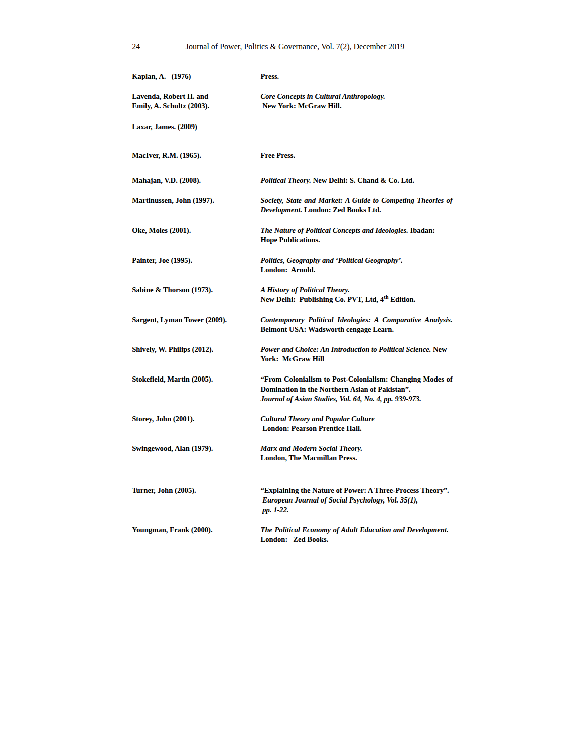24
Journal of Power, Politics & Governance, Vol. 7(2), December 2019
| Kaplan, A. (1976) | Press. |
| Lavenda, Robert H. and Emily, A. Schultz (2003). | Core Concepts in Cultural Anthropology. New York: McGraw Hill. |
| Laxar, James. (2009) | |
| MacIver, R.M. (1965). | Free Press. |
| Mahajan, V.D. (2008). | Political Theory. New Delhi: S. Chand & Co. Ltd. |
| Martinussen, John (1997). | Society, State and Market: A Guide to Competing Theories of Development. London: Zed Books Ltd. |
| Oke, Moles (2001). | The Nature of Political Concepts and Ideologies. Ibadan: Hope Publications. |
| Painter, Joe (1995). | Politics, Geography and ‘Political Geography’. London: Arnold. |
| Sabine & Thorson (1973). | A History of Political Theory. New Delhi: Publishing Co. PVT, Ltd, 4 th Edition. |
| Sargent, Lyman Tower (2009). | Contemporary Political Ideologies: A Comparative Analysis. Belmont USA: Wadsworth cengage Learn. |
| Shively, W. Philips (2012). | Power and Choice: An Introduction to Political Science. New York: McGraw Hill |
| Stokefield, Martin (2005). | “From Colonialism to Post-Colonialism: Changing Modes of Domination in the Northern Asian of Pakistan”. Journal of Asian Studies, Vol. 64, No. 4, pp. 939-973. |
| Storey, John (2001). | Cultural Theory and Popular Culture London: Pearson Prentice Hall. |
| Swingewood, Alan (1979). | Marx and Modern Social Theory. London, The Macmillan Press. |
| Turner, John (2005). | “Explaining the Nature of Power: A Three-Process Theory” . European Journal of Social Psychology, Vol. 35(1), pp. 1-22. |
| Youngman, Frank (2000). | The Political Economy of Adult Education and Development. London: Zed Books. |